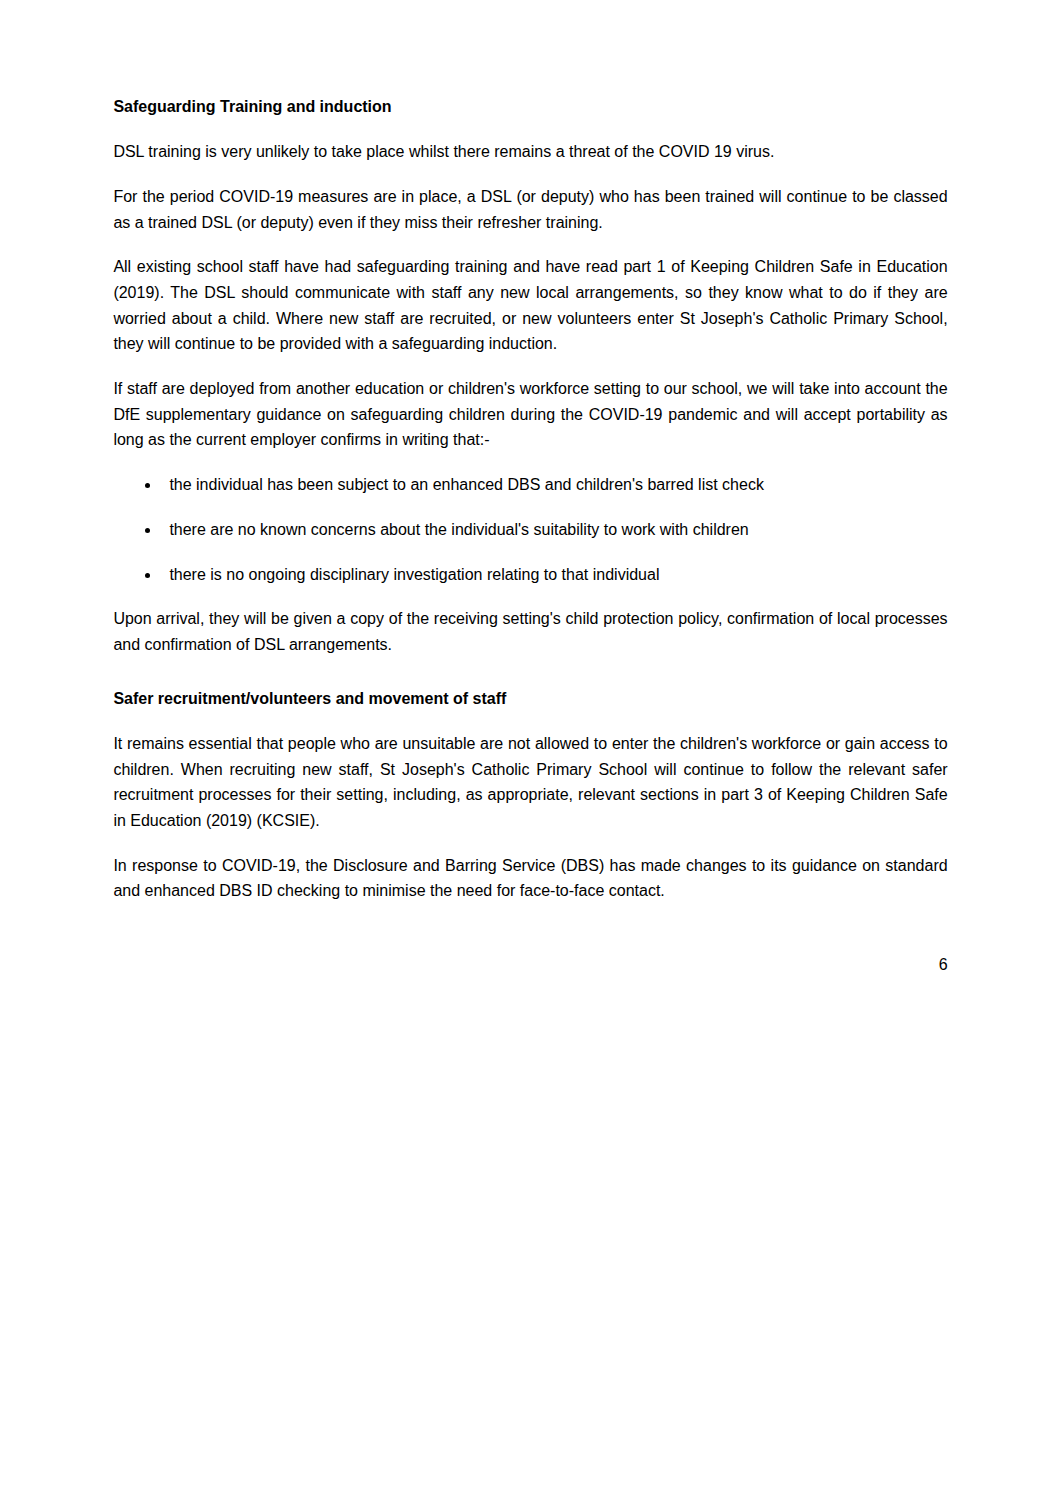Safeguarding Training and induction
DSL training is very unlikely to take place whilst there remains a threat of the COVID 19 virus.
For the period COVID-19 measures are in place, a DSL (or deputy) who has been trained will continue to be classed as a trained DSL (or deputy) even if they miss their refresher training.
All existing school staff have had safeguarding training and have read part 1 of Keeping Children Safe in Education (2019). The DSL should communicate with staff any new local arrangements, so they know what to do if they are worried about a child. Where new staff are recruited, or new volunteers enter St Joseph's Catholic Primary School, they will continue to be provided with a safeguarding induction.
If staff are deployed from another education or children's workforce setting to our school, we will take into account the DfE supplementary guidance on safeguarding children during the COVID-19 pandemic and will accept portability as long as the current employer confirms in writing that:-
the individual has been subject to an enhanced DBS and children's barred list check
there are no known concerns about the individual's suitability to work with children
there is no ongoing disciplinary investigation relating to that individual
Upon arrival, they will be given a copy of the receiving setting's child protection policy, confirmation of local processes and confirmation of DSL arrangements.
Safer recruitment/volunteers and movement of staff
It remains essential that people who are unsuitable are not allowed to enter the children's workforce or gain access to children. When recruiting new staff, St Joseph's Catholic Primary School will continue to follow the relevant safer recruitment processes for their setting, including, as appropriate, relevant sections in part 3 of Keeping Children Safe in Education (2019) (KCSIE).
In response to COVID-19, the Disclosure and Barring Service (DBS) has made changes to its guidance on standard and enhanced DBS ID checking to minimise the need for face-to-face contact.
6